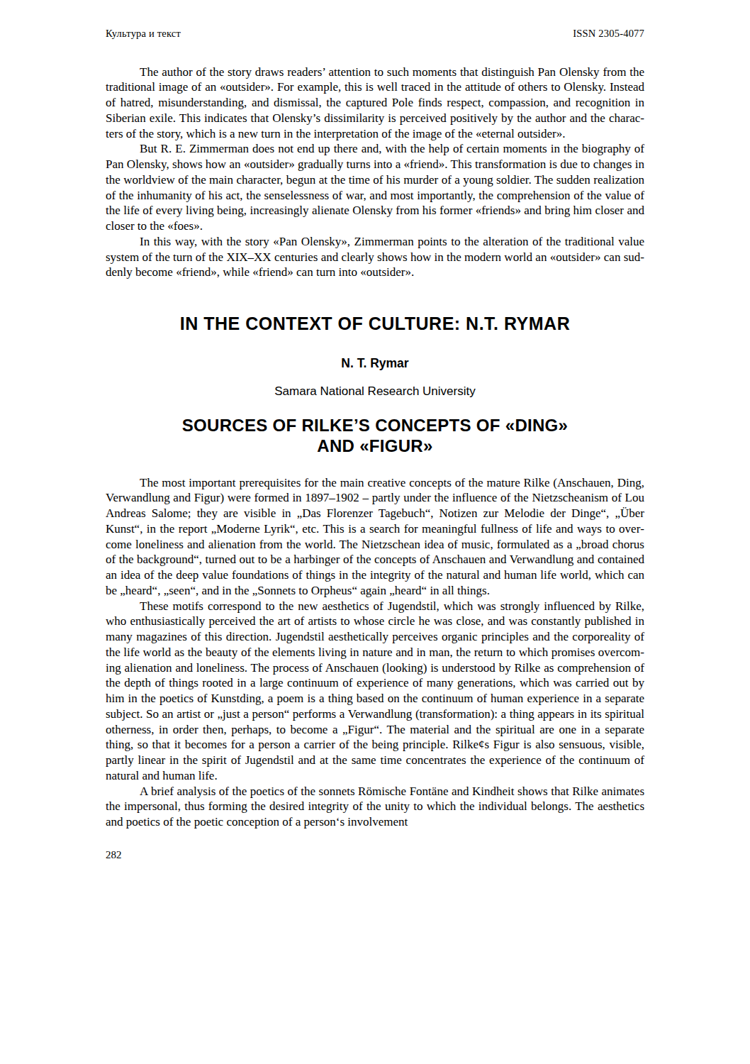Культура и текст ISSN 2305-4077
The author of the story draws readers’ attention to such moments that distinguish Pan Olensky from the traditional image of an «outsider». For example, this is well traced in the attitude of others to Olensky. Instead of hatred, misunderstanding, and dismissal, the captured Pole finds respect, compassion, and recognition in Siberian exile. This indicates that Olensky’s dissimilarity is perceived positively by the author and the characters of the story, which is a new turn in the interpretation of the image of the «eternal outsider».
But R. E. Zimmerman does not end up there and, with the help of certain moments in the biography of Pan Olensky, shows how an «outsider» gradually turns into a «friend». This transformation is due to changes in the worldview of the main character, begun at the time of his murder of a young soldier. The sudden realization of the inhumanity of his act, the senselessness of war, and most importantly, the comprehension of the value of the life of every living being, increasingly alienate Olensky from his former «friends» and bring him closer and closer to the «foes».
In this way, with the story «Pan Olensky», Zimmerman points to the alteration of the traditional value system of the turn of the XIX–XX centuries and clearly shows how in the modern world an «outsider» can suddenly become «friend», while «friend» can turn into «outsider».
IN THE CONTEXT OF CULTURE: N.T. RYMAR
N. T. Rymar
Samara National Research University
SOURCES OF RILKE’S CONCEPTS OF «DING»
AND «FIGUR»
The most important prerequisites for the main creative concepts of the mature Rilke (Anschauen, Ding, Verwandlung and Figur) were formed in 1897–1902 – partly under the influence of the Nietzscheanism of Lou Andreas Salome; they are visible in „Das Florenzer Tagebuch“, Notizen zur Melodie der Dinge“, „Über Kunst“, in the report „Moderne Lyrik“, etc. This is a search for meaningful fullness of life and ways to overcome loneliness and alienation from the world. The Nietzschean idea of music, formulated as a „broad chorus of the background“, turned out to be a harbinger of the concepts of Anschauen and Verwandlung and contained an idea of the deep value foundations of things in the integrity of the natural and human life world, which can be „heard“, „seen“, and in the „Sonnets to Orpheus“ again „heard“ in all things.
These motifs correspond to the new aesthetics of Jugendstil, which was strongly influenced by Rilke, who enthusiastically perceived the art of artists to whose circle he was close, and was constantly published in many magazines of this direction. Jugendstil aesthetically perceives organic principles and the corporeality of the life world as the beauty of the elements living in nature and in man, the return to which promises overcoming alienation and loneliness. The process of Anschauen (looking) is understood by Rilke as comprehension of the depth of things rooted in a large continuum of experience of many generations, which was carried out by him in the poetics of Kunstding, a poem is a thing based on the continuum of human experience in a separate subject. So an artist or „just a person“ performs a Verwandlung (transformation): a thing appears in its spiritual otherness, in order then, perhaps, to become a „Figur“. The material and the spiritual are one in a separate thing, so that it becomes for a person a carrier of the being principle. Rilke¢s Figur is also sensuous, visible, partly linear in the spirit of Jugendstil and at the same time concentrates the experience of the continuum of natural and human life.
A brief analysis of the poetics of the sonnets Römische Fontäne and Kindheit shows that Rilke animates the impersonal, thus forming the desired integrity of the unity to which the individual belongs. The aesthetics and poetics of the poetic conception of a person‘s involvement
282